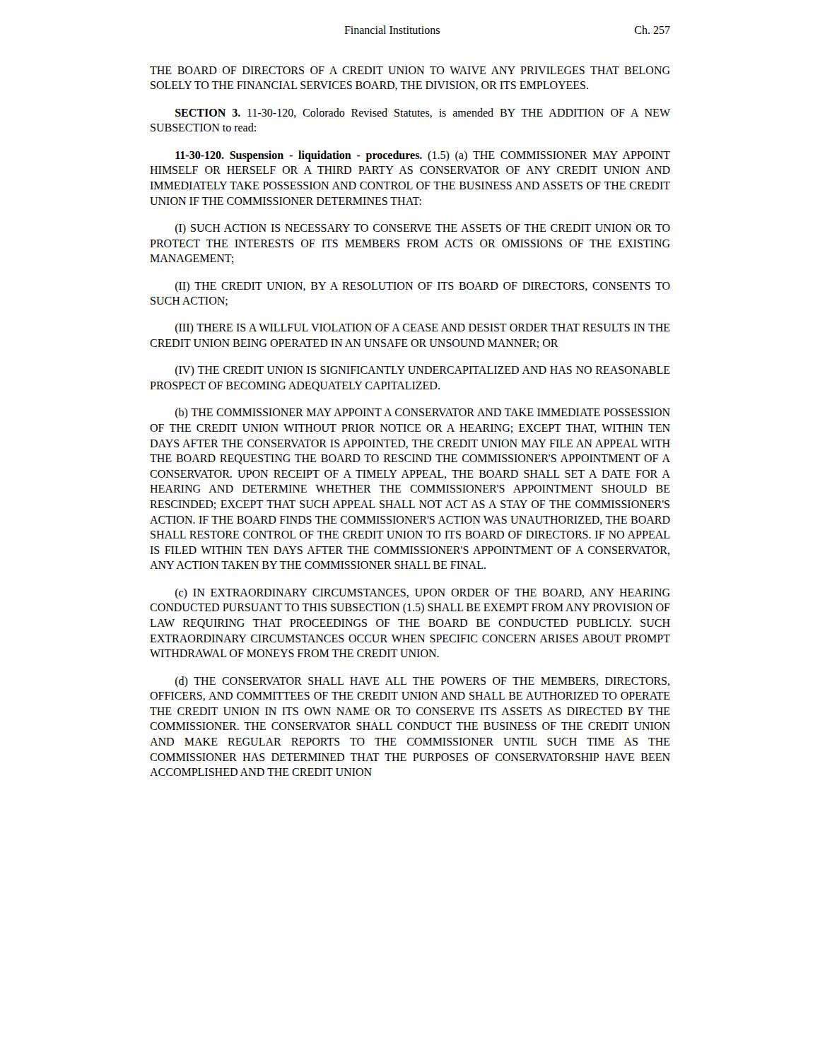Financial Institutions
Ch. 257
THE BOARD OF DIRECTORS OF A CREDIT UNION TO WAIVE ANY PRIVILEGES THAT BELONG SOLELY TO THE FINANCIAL SERVICES BOARD, THE DIVISION, OR ITS EMPLOYEES.
SECTION 3. 11-30-120, Colorado Revised Statutes, is amended BY THE ADDITION OF A NEW SUBSECTION to read:
11-30-120. Suspension - liquidation - procedures. (1.5) (a) THE COMMISSIONER MAY APPOINT HIMSELF OR HERSELF OR A THIRD PARTY AS CONSERVATOR OF ANY CREDIT UNION AND IMMEDIATELY TAKE POSSESSION AND CONTROL OF THE BUSINESS AND ASSETS OF THE CREDIT UNION IF THE COMMISSIONER DETERMINES THAT:
(I) SUCH ACTION IS NECESSARY TO CONSERVE THE ASSETS OF THE CREDIT UNION OR TO PROTECT THE INTERESTS OF ITS MEMBERS FROM ACTS OR OMISSIONS OF THE EXISTING MANAGEMENT;
(II) THE CREDIT UNION, BY A RESOLUTION OF ITS BOARD OF DIRECTORS, CONSENTS TO SUCH ACTION;
(III) THERE IS A WILLFUL VIOLATION OF A CEASE AND DESIST ORDER THAT RESULTS IN THE CREDIT UNION BEING OPERATED IN AN UNSAFE OR UNSOUND MANNER; OR
(IV) THE CREDIT UNION IS SIGNIFICANTLY UNDERCAPITALIZED AND HAS NO REASONABLE PROSPECT OF BECOMING ADEQUATELY CAPITALIZED.
(b) THE COMMISSIONER MAY APPOINT A CONSERVATOR AND TAKE IMMEDIATE POSSESSION OF THE CREDIT UNION WITHOUT PRIOR NOTICE OR A HEARING; EXCEPT THAT, WITHIN TEN DAYS AFTER THE CONSERVATOR IS APPOINTED, THE CREDIT UNION MAY FILE AN APPEAL WITH THE BOARD REQUESTING THE BOARD TO RESCIND THE COMMISSIONER'S APPOINTMENT OF A CONSERVATOR. UPON RECEIPT OF A TIMELY APPEAL, THE BOARD SHALL SET A DATE FOR A HEARING AND DETERMINE WHETHER THE COMMISSIONER'S APPOINTMENT SHOULD BE RESCINDED; EXCEPT THAT SUCH APPEAL SHALL NOT ACT AS A STAY OF THE COMMISSIONER'S ACTION. IF THE BOARD FINDS THE COMMISSIONER'S ACTION WAS UNAUTHORIZED, THE BOARD SHALL RESTORE CONTROL OF THE CREDIT UNION TO ITS BOARD OF DIRECTORS. IF NO APPEAL IS FILED WITHIN TEN DAYS AFTER THE COMMISSIONER'S APPOINTMENT OF A CONSERVATOR, ANY ACTION TAKEN BY THE COMMISSIONER SHALL BE FINAL.
(c) IN EXTRAORDINARY CIRCUMSTANCES, UPON ORDER OF THE BOARD, ANY HEARING CONDUCTED PURSUANT TO THIS SUBSECTION (1.5) SHALL BE EXEMPT FROM ANY PROVISION OF LAW REQUIRING THAT PROCEEDINGS OF THE BOARD BE CONDUCTED PUBLICLY. SUCH EXTRAORDINARY CIRCUMSTANCES OCCUR WHEN SPECIFIC CONCERN ARISES ABOUT PROMPT WITHDRAWAL OF MONEYS FROM THE CREDIT UNION.
(d) THE CONSERVATOR SHALL HAVE ALL THE POWERS OF THE MEMBERS, DIRECTORS, OFFICERS, AND COMMITTEES OF THE CREDIT UNION AND SHALL BE AUTHORIZED TO OPERATE THE CREDIT UNION IN ITS OWN NAME OR TO CONSERVE ITS ASSETS AS DIRECTED BY THE COMMISSIONER. THE CONSERVATOR SHALL CONDUCT THE BUSINESS OF THE CREDIT UNION AND MAKE REGULAR REPORTS TO THE COMMISSIONER UNTIL SUCH TIME AS THE COMMISSIONER HAS DETERMINED THAT THE PURPOSES OF CONSERVATORSHIP HAVE BEEN ACCOMPLISHED AND THE CREDIT UNION